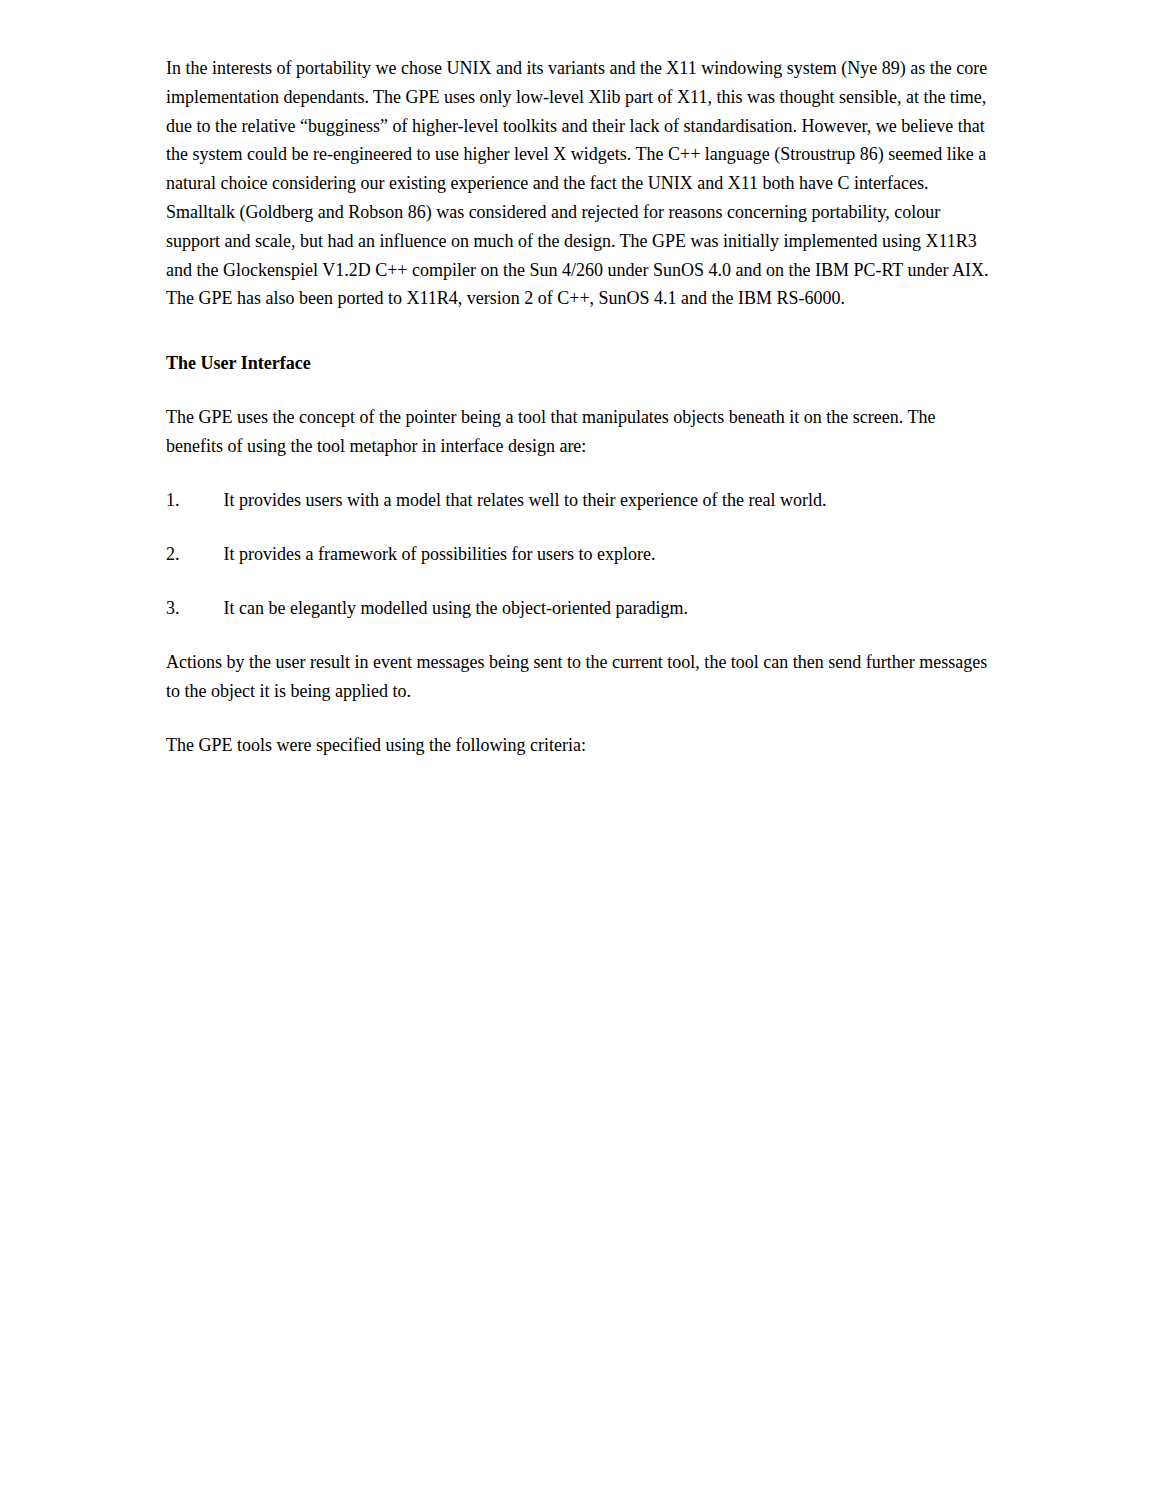In the interests of portability we chose UNIX and its variants and the X11 windowing system (Nye 89) as the core implementation dependants. The GPE uses only low-level Xlib part of X11, this was thought sensible, at the time, due to the relative “bugginess” of higher-level toolkits and their lack of standardisation. However, we believe that the system could be re-engineered to use higher level X widgets. The C++ language (Stroustrup 86) seemed like a natural choice considering our existing experience and the fact the UNIX and X11 both have C interfaces. Smalltalk (Goldberg and Robson 86) was considered and rejected for reasons concerning portability, colour support and scale, but had an influence on much of the design. The GPE was initially implemented using X11R3 and the Glockenspiel V1.2D C++ compiler on the Sun 4/260 under SunOS 4.0 and on the IBM PC-RT under AIX. The GPE has also been ported to X11R4, version 2 of C++, SunOS 4.1 and the IBM RS-6000.
The User Interface
The GPE uses the concept of the pointer being a tool that manipulates objects beneath it on the screen. The benefits of using the tool metaphor in interface design are:
1. It provides users with a model that relates well to their experience of the real world.
2. It provides a framework of possibilities for users to explore.
3. It can be elegantly modelled using the object-oriented paradigm.
Actions by the user result in event messages being sent to the current tool, the tool can then send further messages to the object it is being applied to.
The GPE tools were specified using the following criteria: